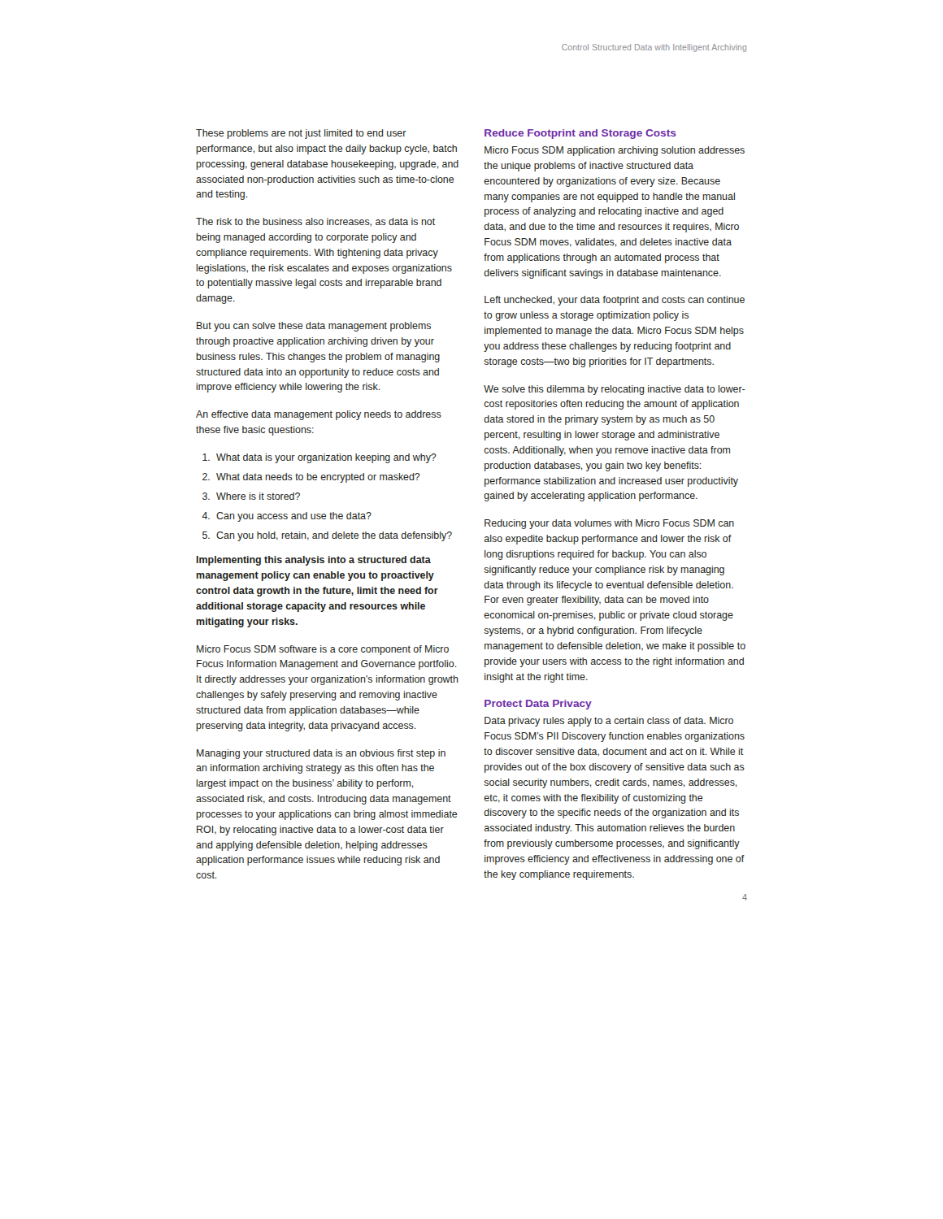Control Structured Data with Intelligent Archiving
These problems are not just limited to end user performance, but also impact the daily backup cycle, batch processing, general database housekeeping, upgrade, and associated non-production activities such as time-to-clone and testing.
The risk to the business also increases, as data is not being managed according to corporate policy and compliance requirements. With tightening data privacy legislations, the risk escalates and exposes organizations to potentially massive legal costs and irreparable brand damage.
But you can solve these data management problems through proactive application archiving driven by your business rules. This changes the problem of managing structured data into an opportunity to reduce costs and improve efficiency while lowering the risk.
An effective data management policy needs to address these five basic questions:
What data is your organization keeping and why?
What data needs to be encrypted or masked?
Where is it stored?
Can you access and use the data?
Can you hold, retain, and delete the data defensibly?
Implementing this analysis into a structured data management policy can enable you to proactively control data growth in the future, limit the need for additional storage capacity and resources while mitigating your risks.
Micro Focus SDM software is a core component of Micro Focus Information Management and Governance portfolio. It directly addresses your organization’s information growth challenges by safely preserving and removing inactive structured data from application databases—while preserving data integrity, data privacyand access.
Managing your structured data is an obvious first step in an information archiving strategy as this often has the largest impact on the business’ ability to perform, associated risk, and costs. Introducing data management processes to your applications can bring almost immediate ROI, by relocating inactive data to a lower-cost data tier and applying defensible deletion, helping addresses application performance issues while reducing risk and cost.
Reduce Footprint and Storage Costs
Micro Focus SDM application archiving solution addresses the unique problems of inactive structured data encountered by organizations of every size. Because many companies are not equipped to handle the manual process of analyzing and relocating inactive and aged data, and due to the time and resources it requires, Micro Focus SDM moves, validates, and deletes inactive data from applications through an automated process that delivers significant savings in database maintenance.
Left unchecked, your data footprint and costs can continue to grow unless a storage optimization policy is implemented to manage the data. Micro Focus SDM helps you address these challenges by reducing footprint and storage costs—two big priorities for IT departments.
We solve this dilemma by relocating inactive data to lower-cost repositories often reducing the amount of application data stored in the primary system by as much as 50 percent, resulting in lower storage and administrative costs. Additionally, when you remove inactive data from production databases, you gain two key benefits: performance stabilization and increased user productivity gained by accelerating application performance.
Reducing your data volumes with Micro Focus SDM can also expedite backup performance and lower the risk of long disruptions required for backup. You can also significantly reduce your compliance risk by managing data through its lifecycle to eventual defensible deletion. For even greater flexibility, data can be moved into economical on-premises, public or private cloud storage systems, or a hybrid configuration. From lifecycle management to defensible deletion, we make it possible to provide your users with access to the right information and insight at the right time.
Protect Data Privacy
Data privacy rules apply to a certain class of data. Micro Focus SDM’s PII Discovery function enables organizations to discover sensitive data, document and act on it. While it provides out of the box discovery of sensitive data such as social security numbers, credit cards, names, addresses, etc, it comes with the flexibility of customizing the discovery to the specific needs of the organization and its associated industry. This automation relieves the burden from previously cumbersome processes, and significantly improves efficiency and effectiveness in addressing one of the key compliance requirements.
4